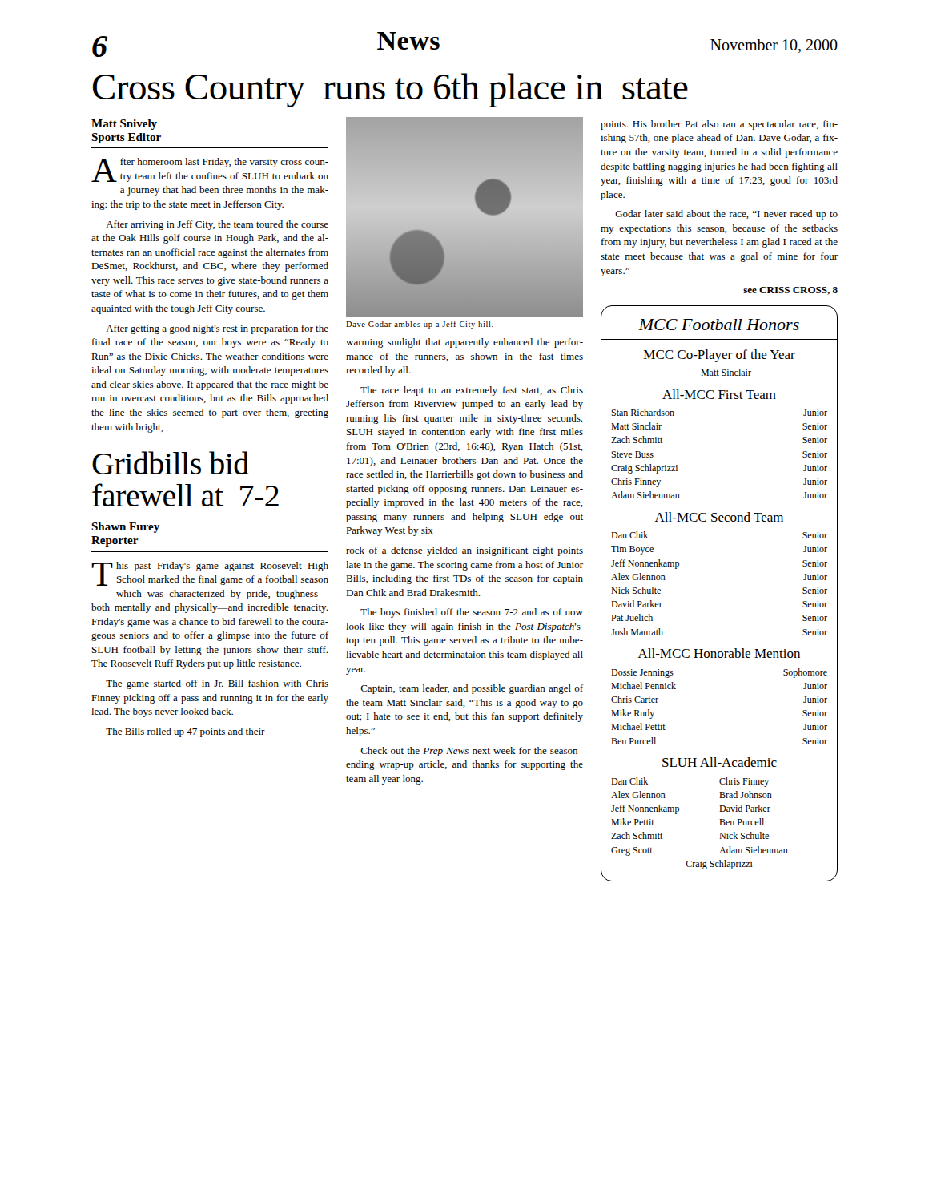6
News
November 10, 2000
Cross Country runs to 6th place in state
Matt SnivelySports Editor
After homeroom last Friday, the varsity cross country team left the confines of SLUH to embark on a journey that had been three months in the making: the trip to the state meet in Jefferson City.
After arriving in Jeff City, the team toured the course at the Oak Hills golf course in Hough Park, and the alternates ran an unofficial race against the alternates from DeSmet, Rockhurst, and CBC, where they performed very well. This race serves to give state-bound runners a taste of what is to come in their futures, and to get them aquainted with the tough Jeff City course.
After getting a good night's rest in preparation for the final race of the season, our boys were as “Ready to Run” as the Dixie Chicks. The weather conditions were ideal on Saturday morning, with moderate temperatures and clear skies above. It appeared that the race might be run in overcast conditions, but as the Bills approached the line the skies seemed to part over them, greeting them with bright,
Gridbills bid farewell at 7-2
Shawn FureyReporter
This past Friday's game against Roosevelt High School marked the final game of a football season which was characterized by pride, toughness—both mentally and physically—and incredible tenacity. Friday's game was a chance to bid farewell to the courageous seniors and to offer a glimpse into the future of SLUH football by letting the juniors show their stuff. The Roosevelt Ruff Ryders put up little resistance.
The game started off in Jr. Bill fashion with Chris Finney picking off a pass and running it in for the early lead. The boys never looked back.
The Bills rolled up 47 points and their
Dave Godar ambles up a Jeff City hill.
warming sunlight that apparently enhanced the performance of the runners, as shown in the fast times recorded by all.
The race leapt to an extremely fast start, as Chris Jefferson from Riverview jumped to an early lead by running his first quarter mile in sixty-three seconds. SLUH stayed in contention early with fine first miles from Tom O'Brien (23rd, 16:46), Ryan Hatch (51st, 17:01), and Leinauer brothers Dan and Pat. Once the race settled in, the Harrierbills got down to business and started picking off opposing runners. Dan Leinauer especially improved in the last 400 meters of the race, passing many runners and helping SLUH edge out Parkway West by six
rock of a defense yielded an insignificant eight points late in the game. The scoring came from a host of Junior Bills, including the first TDs of the season for captain Dan Chik and Brad Drakesmith.
The boys finished off the season 7-2 and as of now look like they will again finish in the Post-Dispatch's top ten poll. This game served as a tribute to the unbelievable heart and determinataion this team displayed all year.
Captain, team leader, and possible guardian angel of the team Matt Sinclair said, “This is a good way to go out; I hate to see it end, but this fan support definitely helps.”
Check out the Prep News next week for the season–ending wrap-up article, and thanks for supporting the team all year long.
points. His brother Pat also ran a spectacular race, finishing 57th, one place ahead of Dan. Dave Godar, a fixture on the varsity team, turned in a solid performance despite battling nagging injuries he had been fighting all year, finishing with a time of 17:23, good for 103rd place.
Godar later said about the race, “I never raced up to my expectations this season, because of the setbacks from my injury, but nevertheless I am glad I raced at the state meet because that was a goal of mine for four years.”
see CRISS CROSS, 8
MCC Football Honors
MCC Co-Player of the Year
Matt Sinclair
All-MCC First Team
| Stan Richardson | Junior |
| Matt Sinclair | Senior |
| Zach Schmitt | Senior |
| Steve Buss | Senior |
| Craig Schlaprizzi | Junior |
| Chris Finney | Junior |
| Adam Siebenman | Junior |
All-MCC Second Team
| Dan Chik | Senior |
| Tim Boyce | Junior |
| Jeff Nonnenkamp | Senior |
| Alex Glennon | Junior |
| Nick Schulte | Senior |
| David Parker | Senior |
| Pat Juelich | Senior |
| Josh Maurath | Senior |
All-MCC Honorable Mention
| Dossie Jennings | Sophomore |
| Michael Pennick | Junior |
| Chris Carter | Junior |
| Mike Rudy | Senior |
| Michael Pettit | Junior |
| Ben Purcell | Senior |
SLUH All-Academic
| Dan Chik | Chris Finney |
| Alex Glennon | Brad Johnson |
| Jeff Nonnenkamp | David Parker |
| Mike Pettit | Ben Purcell |
| Zach Schmitt | Nick Schulte |
| Greg Scott | Adam Siebenman |
Craig Schlaprizzi